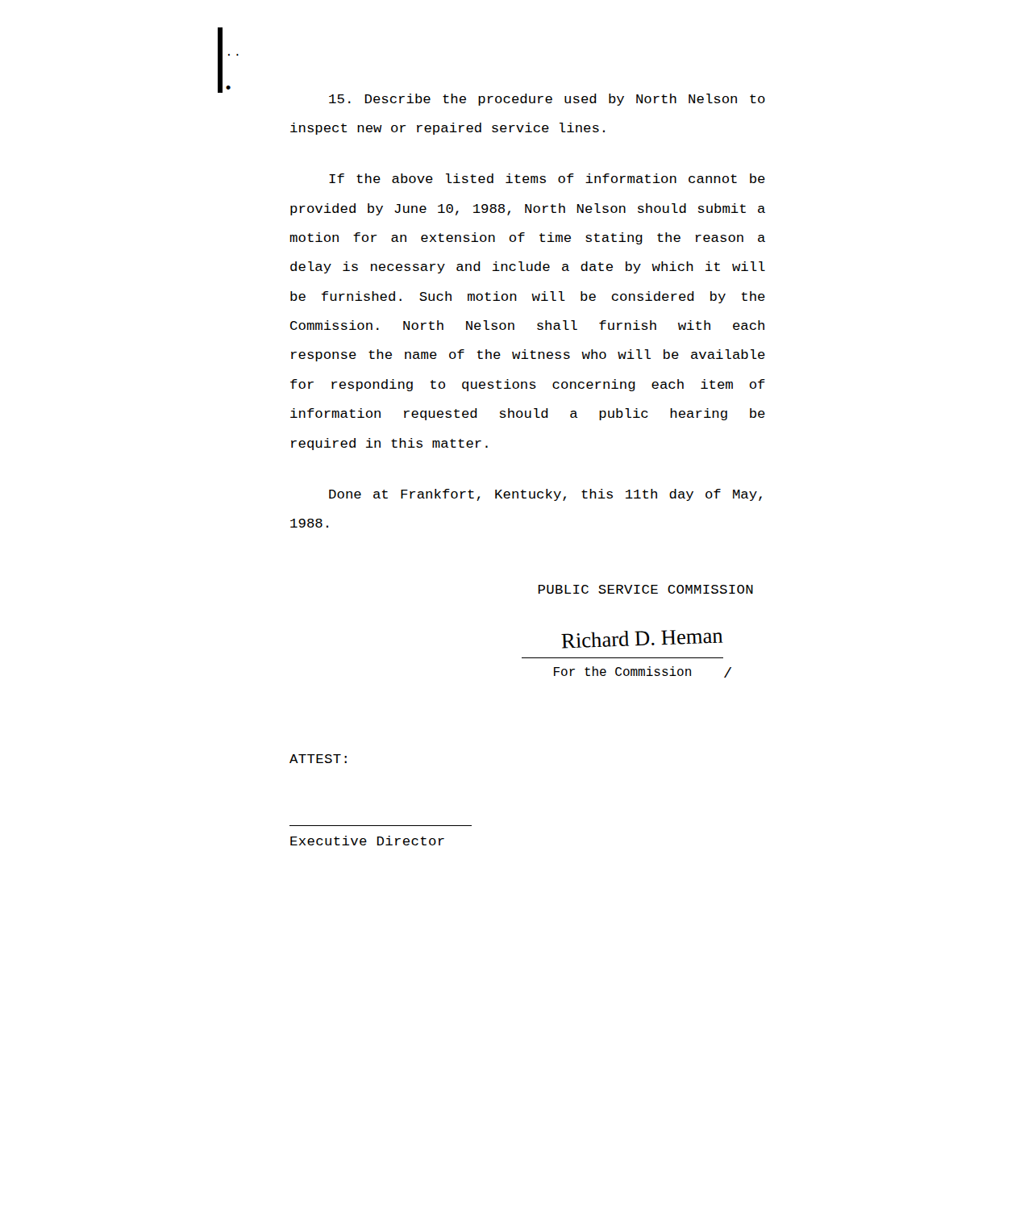..
•
15. Describe the procedure used by North Nelson to inspect new or repaired service lines.
If the above listed items of information cannot be provided by June 10, 1988, North Nelson should submit a motion for an extension of time stating the reason a delay is necessary and include a date by which it will be furnished. Such motion will be considered by the Commission. North Nelson shall furnish with each response the name of the witness who will be available for responding to questions concerning each item of information requested should a public hearing be required in this matter.
Done at Frankfort, Kentucky, this 11th day of May, 1988.
PUBLIC SERVICE COMMISSION
Richard D. Heman
For the Commission/
ATTEST:
Executive Director